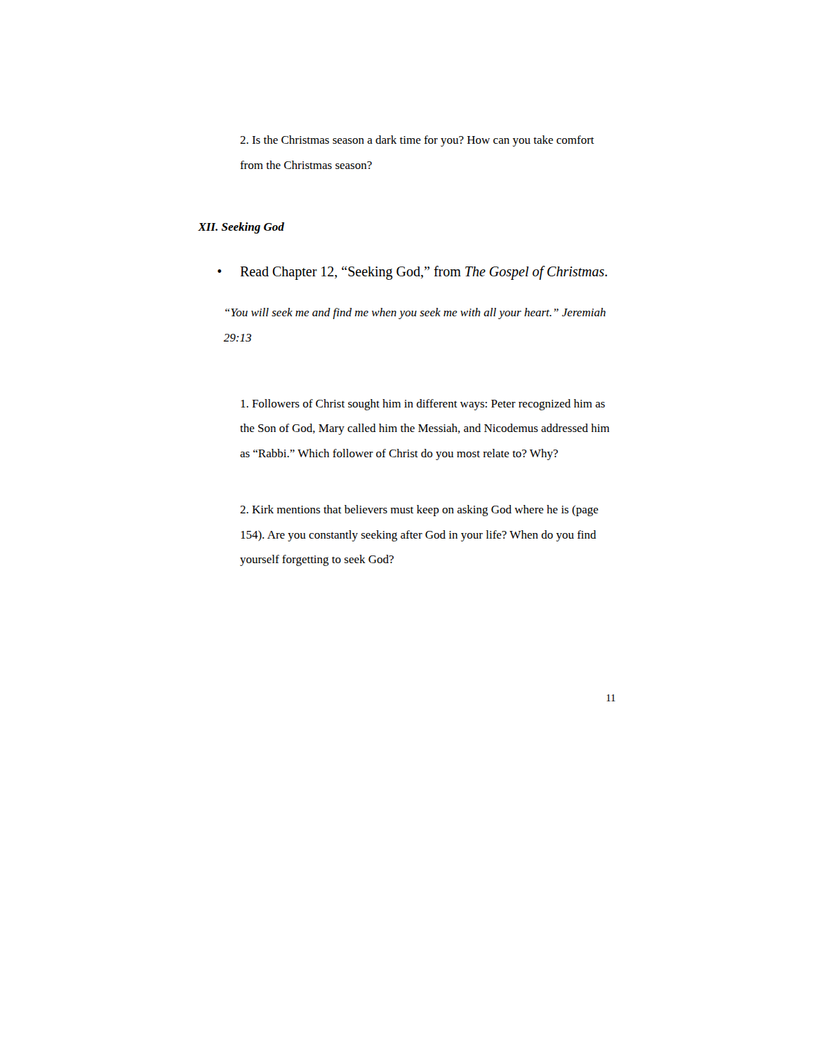2. Is the Christmas season a dark time for you? How can you take comfort from the Christmas season?
XII. Seeking God
Read Chapter 12, “Seeking God,” from The Gospel of Christmas.
“You will seek me and find me when you seek me with all your heart.” Jeremiah 29:13
1. Followers of Christ sought him in different ways: Peter recognized him as the Son of God, Mary called him the Messiah, and Nicodemus addressed him as “Rabbi.” Which follower of Christ do you most relate to? Why?
2. Kirk mentions that believers must keep on asking God where he is (page 154). Are you constantly seeking after God in your life? When do you find yourself forgetting to seek God?
11